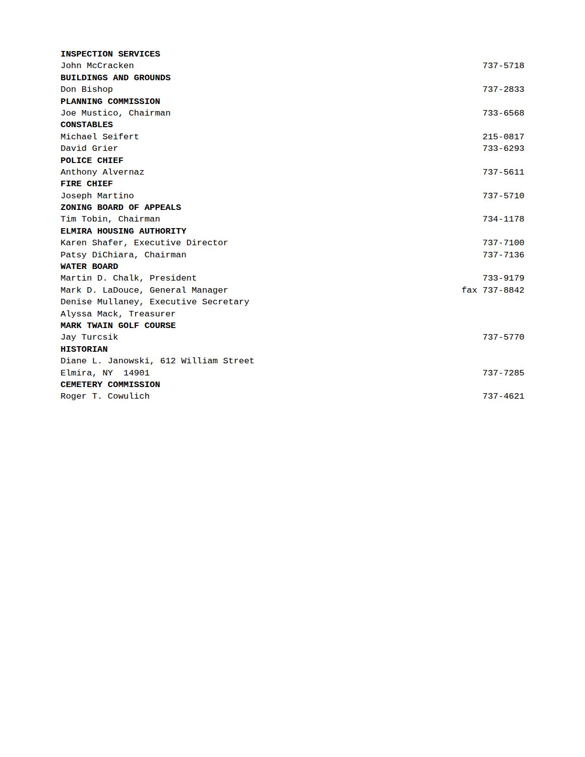| INSPECTION SERVICES |
| John McCracken | 737-5718 |
| BUILDINGS AND GROUNDS |
| Don Bishop | 737-2833 |
| PLANNING COMMISSION |
| Joe Mustico, Chairman | 733-6568 |
| CONSTABLES |
| Michael Seifert | 215-0817 |
| David Grier | 733-6293 |
| POLICE CHIEF |
| Anthony Alvernaz | 737-5611 |
| FIRE CHIEF |
| Joseph Martino | 737-5710 |
| ZONING BOARD OF APPEALS |
| Tim Tobin, Chairman | 734-1178 |
| ELMIRA HOUSING AUTHORITY |
| Karen Shafer, Executive Director | 737-7100 |
| Patsy DiChiara, Chairman | 737-7136 |
| WATER BOARD |
| Martin D. Chalk, President | 733-9179 |
| Mark D. LaDouce, General Manager | fax 737-8842 |
| Denise Mullaney, Executive Secretary | |
| Alyssa Mack, Treasurer | |
| MARK TWAIN GOLF COURSE |
| Jay Turcsik | 737-5770 |
| HISTORIAN |
| Diane L. Janowski, 612 William Street | |
| Elmira, NY 14901 | 737-7285 |
| CEMETERY COMMISSION |
| Roger T. Cowulich | 737-4621 |